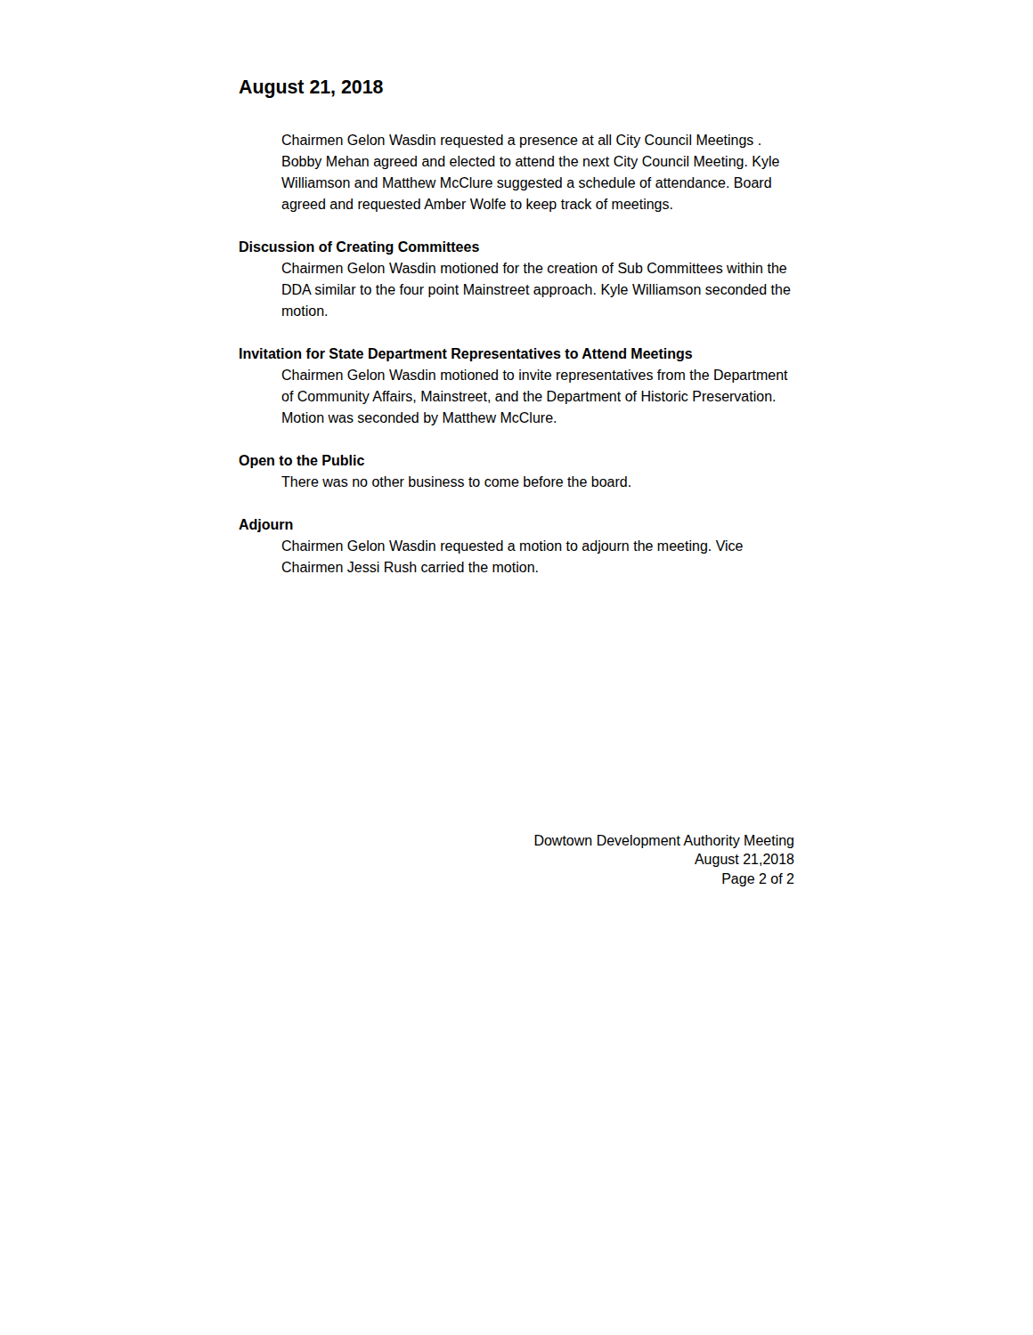August 21, 2018
Chairmen Gelon Wasdin requested a presence at all City Council Meetings . Bobby Mehan agreed and elected to attend the next City Council Meeting. Kyle Williamson and Matthew McClure suggested a schedule of attendance. Board agreed and requested Amber Wolfe to keep track of meetings.
Discussion of Creating Committees
Chairmen Gelon Wasdin motioned for the creation of Sub Committees within the DDA similar to the four point Mainstreet approach. Kyle Williamson seconded the motion.
Invitation for State Department Representatives to Attend Meetings
Chairmen Gelon Wasdin motioned to invite representatives from the Department of Community Affairs, Mainstreet, and the Department of Historic Preservation. Motion was seconded by Matthew McClure.
Open to the Public
There was no other business to come before the board.
Adjourn
Chairmen Gelon Wasdin requested a motion to adjourn the meeting. Vice Chairmen Jessi Rush carried the motion.
Dowtown Development Authority Meeting
August 21,2018
Page 2 of 2